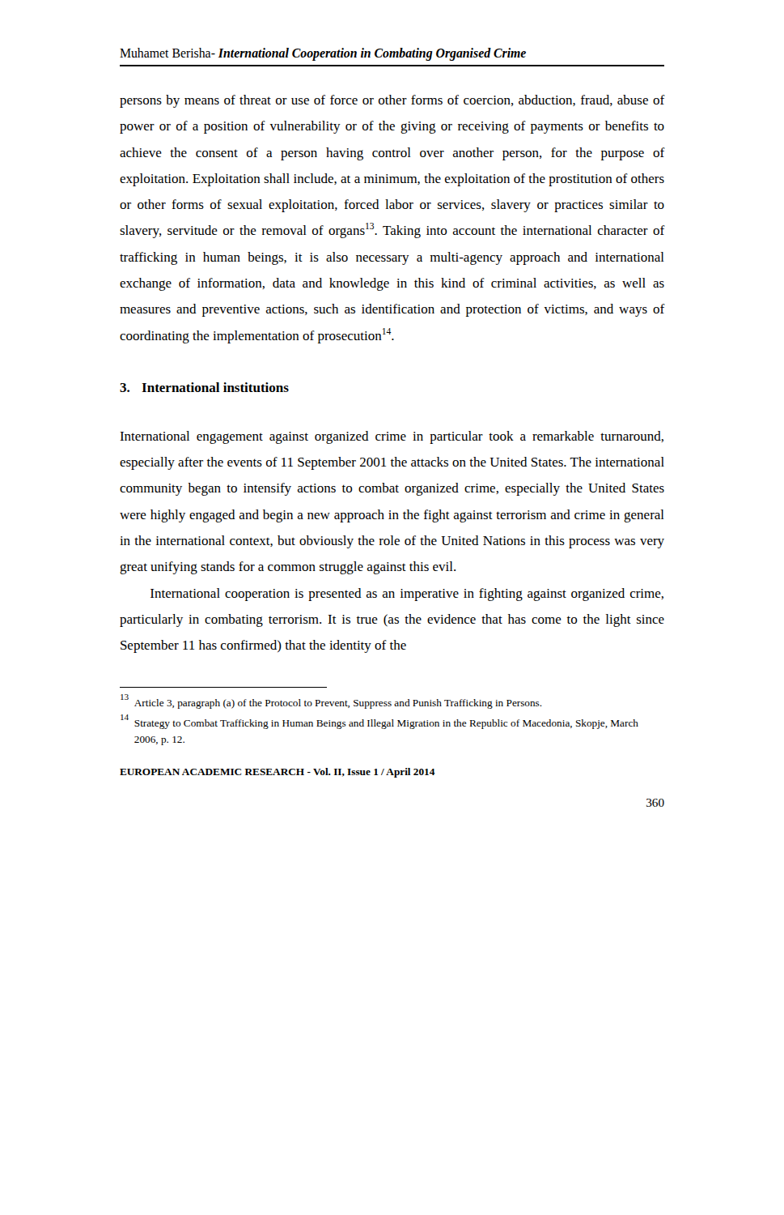Muhamet Berisha- International Cooperation in Combating Organised Crime
persons by means of threat or use of force or other forms of coercion, abduction, fraud, abuse of power or of a position of vulnerability or of the giving or receiving of payments or benefits to achieve the consent of a person having control over another person, for the purpose of exploitation. Exploitation shall include, at a minimum, the exploitation of the prostitution of others or other forms of sexual exploitation, forced labor or services, slavery or practices similar to slavery, servitude or the removal of organs13. Taking into account the international character of trafficking in human beings, it is also necessary a multi-agency approach and international exchange of information, data and knowledge in this kind of criminal activities, as well as measures and preventive actions, such as identification and protection of victims, and ways of coordinating the implementation of prosecution14.
3. International institutions
International engagement against organized crime in particular took a remarkable turnaround, especially after the events of 11 September 2001 the attacks on the United States. The international community began to intensify actions to combat organized crime, especially the United States were highly engaged and begin a new approach in the fight against terrorism and crime in general in the international context, but obviously the role of the United Nations in this process was very great unifying stands for a common struggle against this evil.
International cooperation is presented as an imperative in fighting against organized crime, particularly in combating terrorism. It is true (as the evidence that has come to the light since September 11 has confirmed) that the identity of the
13 Article 3, paragraph (a) of the Protocol to Prevent, Suppress and Punish Trafficking in Persons.
14 Strategy to Combat Trafficking in Human Beings and Illegal Migration in the Republic of Macedonia, Skopje, March 2006, p. 12.
EUROPEAN ACADEMIC RESEARCH - Vol. II, Issue 1 / April 2014
360